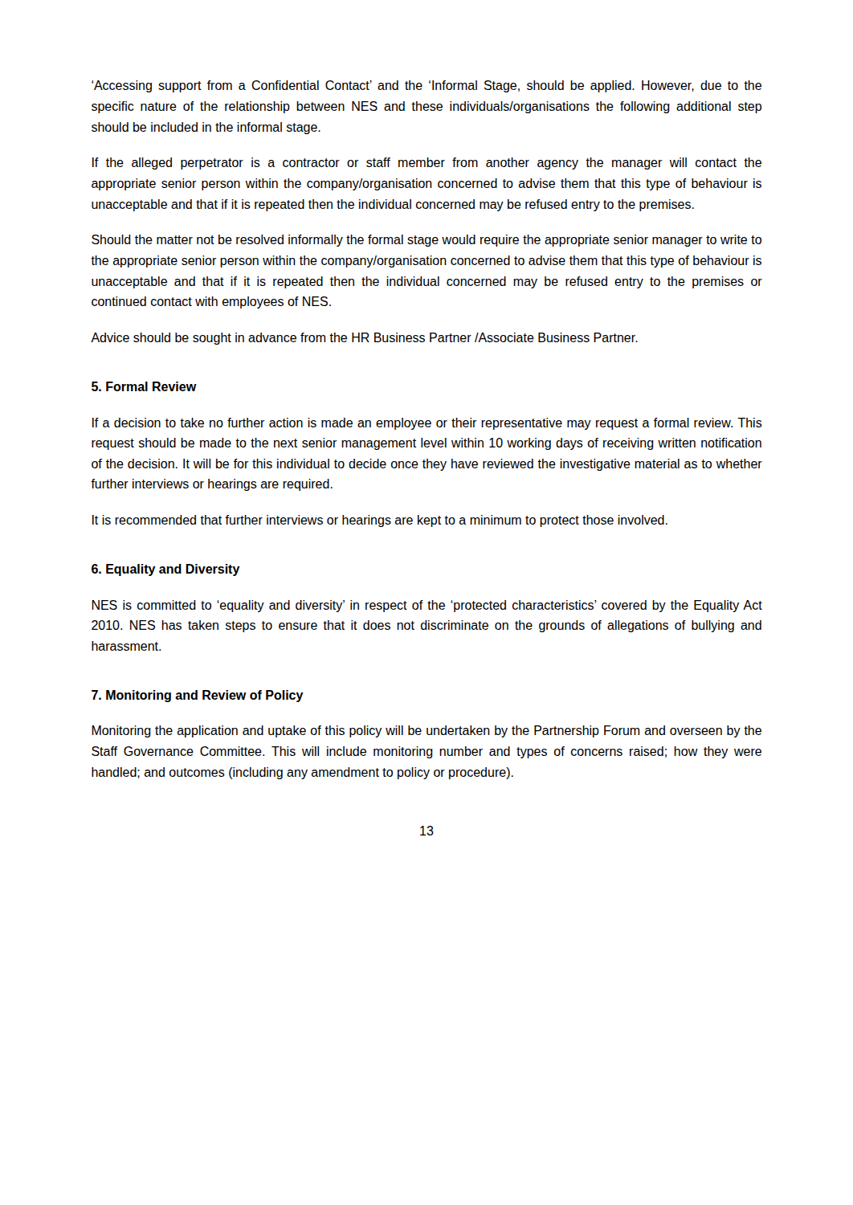‘Accessing support from a Confidential Contact’ and the ‘Informal Stage, should be applied. However, due to the specific nature of the relationship between NES and these individuals/organisations the following additional step should be included in the informal stage.
If the alleged perpetrator is a contractor or staff member from another agency the manager will contact the appropriate senior person within the company/organisation concerned to advise them that this type of behaviour is unacceptable and that if it is repeated then the individual concerned may be refused entry to the premises.
Should the matter not be resolved informally the formal stage would require the appropriate senior manager to write to the appropriate senior person within the company/organisation concerned to advise them that this type of behaviour is unacceptable and that if it is repeated then the individual concerned may be refused entry to the premises or continued contact with employees of NES.
Advice should be sought in advance from the HR Business Partner /Associate Business Partner.
5. Formal Review
If a decision to take no further action is made an employee or their representative may request a formal review. This request should be made to the next senior management level within 10 working days of receiving written notification of the decision. It will be for this individual to decide once they have reviewed the investigative material as to whether further interviews or hearings are required.
It is recommended that further interviews or hearings are kept to a minimum to protect those involved.
6. Equality and Diversity
NES is committed to ‘equality and diversity’ in respect of the ‘protected characteristics’ covered by the Equality Act 2010. NES has taken steps to ensure that it does not discriminate on the grounds of allegations of bullying and harassment.
7. Monitoring and Review of Policy
Monitoring the application and uptake of this policy will be undertaken by the Partnership Forum and overseen by the Staff Governance Committee. This will include monitoring number and types of concerns raised; how they were handled; and outcomes (including any amendment to policy or procedure).
13